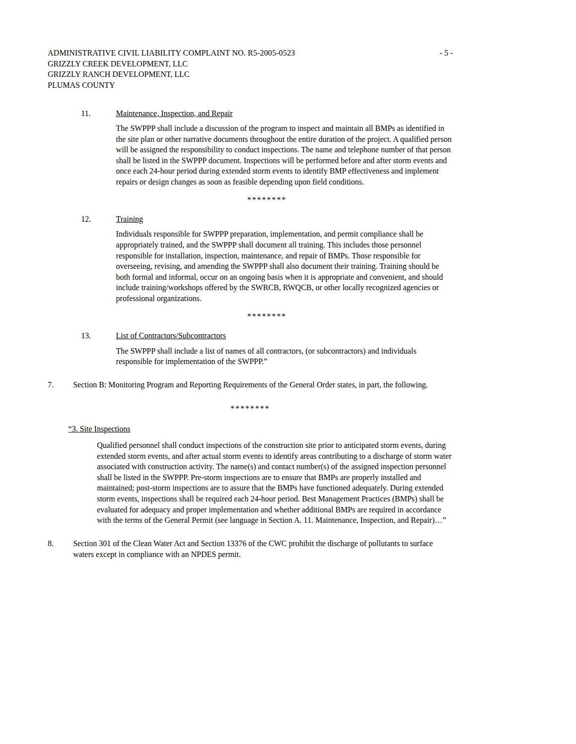Administrative Civil Liability Complaint No. R5-2005-0523 - 5 -
Grizzly Creek Development, LLC
Grizzly Ranch Development, LLC
Plumas County
11. Maintenance, Inspection, and Repair
The SWPPP shall include a discussion of the program to inspect and maintain all BMPs as identified in the site plan or other narrative documents throughout the entire duration of the project. A qualified person will be assigned the responsibility to conduct inspections. The name and telephone number of that person shall be listed in the SWPPP document. Inspections will be performed before and after storm events and once each 24-hour period during extended storm events to identify BMP effectiveness and implement repairs or design changes as soon as feasible depending upon field conditions.
********
12. Training
Individuals responsible for SWPPP preparation, implementation, and permit compliance shall be appropriately trained, and the SWPPP shall document all training. This includes those personnel responsible for installation, inspection, maintenance, and repair of BMPs. Those responsible for overseeing, revising, and amending the SWPPP shall also document their training. Training should be both formal and informal, occur on an ongoing basis when it is appropriate and convenient, and should include training/workshops offered by the SWRCB, RWQCB, or other locally recognized agencies or professional organizations.
********
13. List of Contractors/Subcontractors
The SWPPP shall include a list of names of all contractors, (or subcontractors) and individuals responsible for implementation of the SWPPP.”
7.
Section B: Monitoring Program and Reporting Requirements of the General Order states, in part, the following.
********
“3. Site Inspections
Qualified personnel shall conduct inspections of the construction site prior to anticipated storm events, during extended storm events, and after actual storm events to identify areas contributing to a discharge of storm water associated with construction activity. The name(s) and contact number(s) of the assigned inspection personnel shall be listed in the SWPPP. Pre-storm inspections are to ensure that BMPs are properly installed and maintained; post-storm inspections are to assure that the BMPs have functioned adequately. During extended storm events, inspections shall be required each 24-hour period. Best Management Practices (BMPs) shall be evaluated for adequacy and proper implementation and whether additional BMPs are required in accordance with the terms of the General Permit (see language in Section A. 11. Maintenance, Inspection, and Repair)…”
8.
Section 301 of the Clean Water Act and Section 13376 of the CWC prohibit the discharge of pollutants to surface waters except in compliance with an NPDES permit.